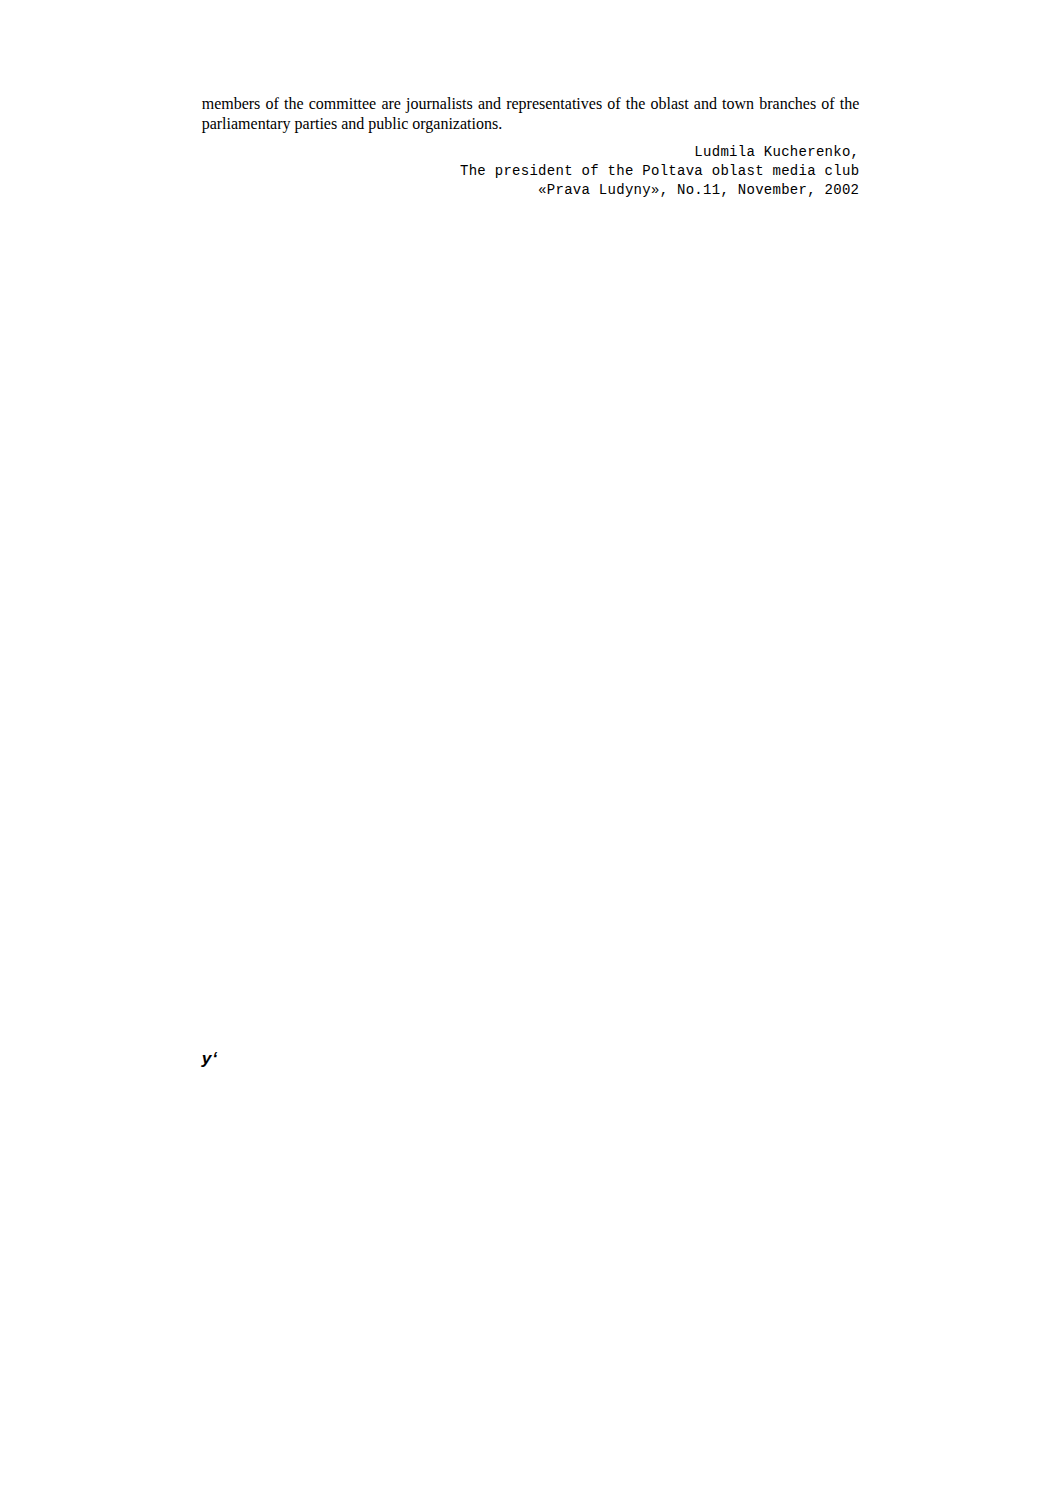members of the committee are journalists and representatives of the oblast and town branches of the parliamentary parties and public organizations.
Ludmila Kucherenko,
The president of the Poltava oblast media club
«Prava Ludyny», No.11, November, 2002
y‘